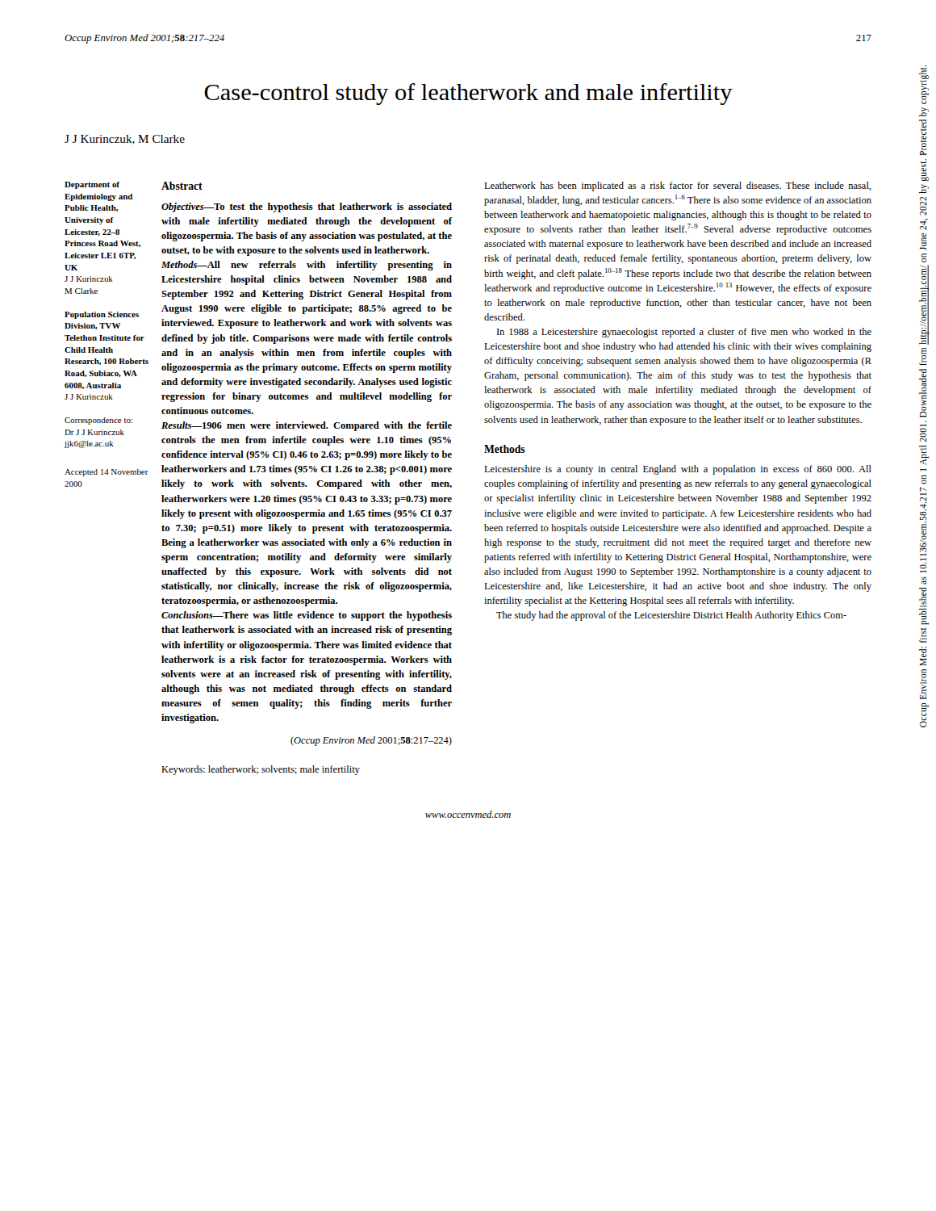Occup Environ Med 2001;58:217–224
217
Case-control study of leatherwork and male infertility
J J Kurinczuk, M Clarke
Department of Epidemiology and Public Health, University of Leicester, 22–8 Princess Road West, Leicester LE1 6TP, UK
J J Kurinczuk
M Clarke
Population Sciences Division, TVW Telethon Institute for Child Health Research, 100 Roberts Road, Subiaco, WA 6008, Australia
J J Kurinczuk
Correspondence to:
Dr J J Kurinczuk
jjk6@le.ac.uk
Accepted 14 November 2000
Abstract
Objectives—To test the hypothesis that leatherwork is associated with male infertility mediated through the development of oligozoospermia. The basis of any association was postulated, at the outset, to be with exposure to the solvents used in leatherwork.
Methods—All new referrals with infertility presenting in Leicestershire hospital clinics between November 1988 and September 1992 and Kettering District General Hospital from August 1990 were eligible to participate; 88.5% agreed to be interviewed. Exposure to leatherwork and work with solvents was defined by job title. Comparisons were made with fertile controls and in an analysis within men from infertile couples with oligozoospermia as the primary outcome. Effects on sperm motility and deformity were investigated secondarily. Analyses used logistic regression for binary outcomes and multilevel modelling for continuous outcomes.
Results—1906 men were interviewed. Compared with the fertile controls the men from infertile couples were 1.10 times (95% confidence interval (95% CI) 0.46 to 2.63; p=0.99) more likely to be leatherworkers and 1.73 times (95% CI 1.26 to 2.38; p<0.001) more likely to work with solvents. Compared with other men, leatherworkers were 1.20 times (95% CI 0.43 to 3.33; p=0.73) more likely to present with oligozoospermia and 1.65 times (95% CI 0.37 to 7.30; p=0.51) more likely to present with teratozoospermia. Being a leatherworker was associated with only a 6% reduction in sperm concentration; motility and deformity were similarly unaffected by this exposure. Work with solvents did not statistically, nor clinically, increase the risk of oligozoospermia, teratozoospermia, or asthenozoospermia.
Conclusions—There was little evidence to support the hypothesis that leatherwork is associated with an increased risk of presenting with infertility or oligozoospermia. There was limited evidence that leatherwork is a risk factor for teratozoospermia. Workers with solvents were at an increased risk of presenting with infertility, although this was not mediated through effects on standard measures of semen quality; this finding merits further investigation.
(Occup Environ Med 2001;58:217–224)
Keywords: leatherwork; solvents; male infertility
Leatherwork has been implicated as a risk factor for several diseases. These include nasal, paranasal, bladder, lung, and testicular cancers.1–6 There is also some evidence of an association between leatherwork and haematopoietic malignancies, although this is thought to be related to exposure to solvents rather than leather itself.7–9 Several adverse reproductive outcomes associated with maternal exposure to leatherwork have been described and include an increased risk of perinatal death, reduced female fertility, spontaneous abortion, preterm delivery, low birth weight, and cleft palate.10–18 These reports include two that describe the relation between leatherwork and reproductive outcome in Leicestershire.10 13 However, the effects of exposure to leatherwork on male reproductive function, other than testicular cancer, have not been described.
In 1988 a Leicestershire gynaecologist reported a cluster of five men who worked in the Leicestershire boot and shoe industry who had attended his clinic with their wives complaining of difficulty conceiving; subsequent semen analysis showed them to have oligozoospermia (R Graham, personal communication). The aim of this study was to test the hypothesis that leatherwork is associated with male infertility mediated through the development of oligozoospermia. The basis of any association was thought, at the outset, to be exposure to the solvents used in leatherwork, rather than exposure to the leather itself or to leather substitutes.
Methods
Leicestershire is a county in central England with a population in excess of 860 000. All couples complaining of infertility and presenting as new referrals to any general gynaecological or specialist infertility clinic in Leicestershire between November 1988 and September 1992 inclusive were eligible and were invited to participate. A few Leicestershire residents who had been referred to hospitals outside Leicestershire were also identified and approached. Despite a high response to the study, recruitment did not meet the required target and therefore new patients referred with infertility to Kettering District General Hospital, Northamptonshire, were also included from August 1990 to September 1992. Northamptonshire is a county adjacent to Leicestershire and, like Leicestershire, it had an active boot and shoe industry. The only infertility specialist at the Kettering Hospital sees all referrals with infertility.
The study had the approval of the Leicestershire District Health Authority Ethics Com-
Occup Environ Med: first published as 10.1136/oem.58.4.217 on 1 April 2001. Downloaded from http://oem.bmj.com/ on June 24, 2022 by guest. Protected by copyright.
www.occenvmed.com